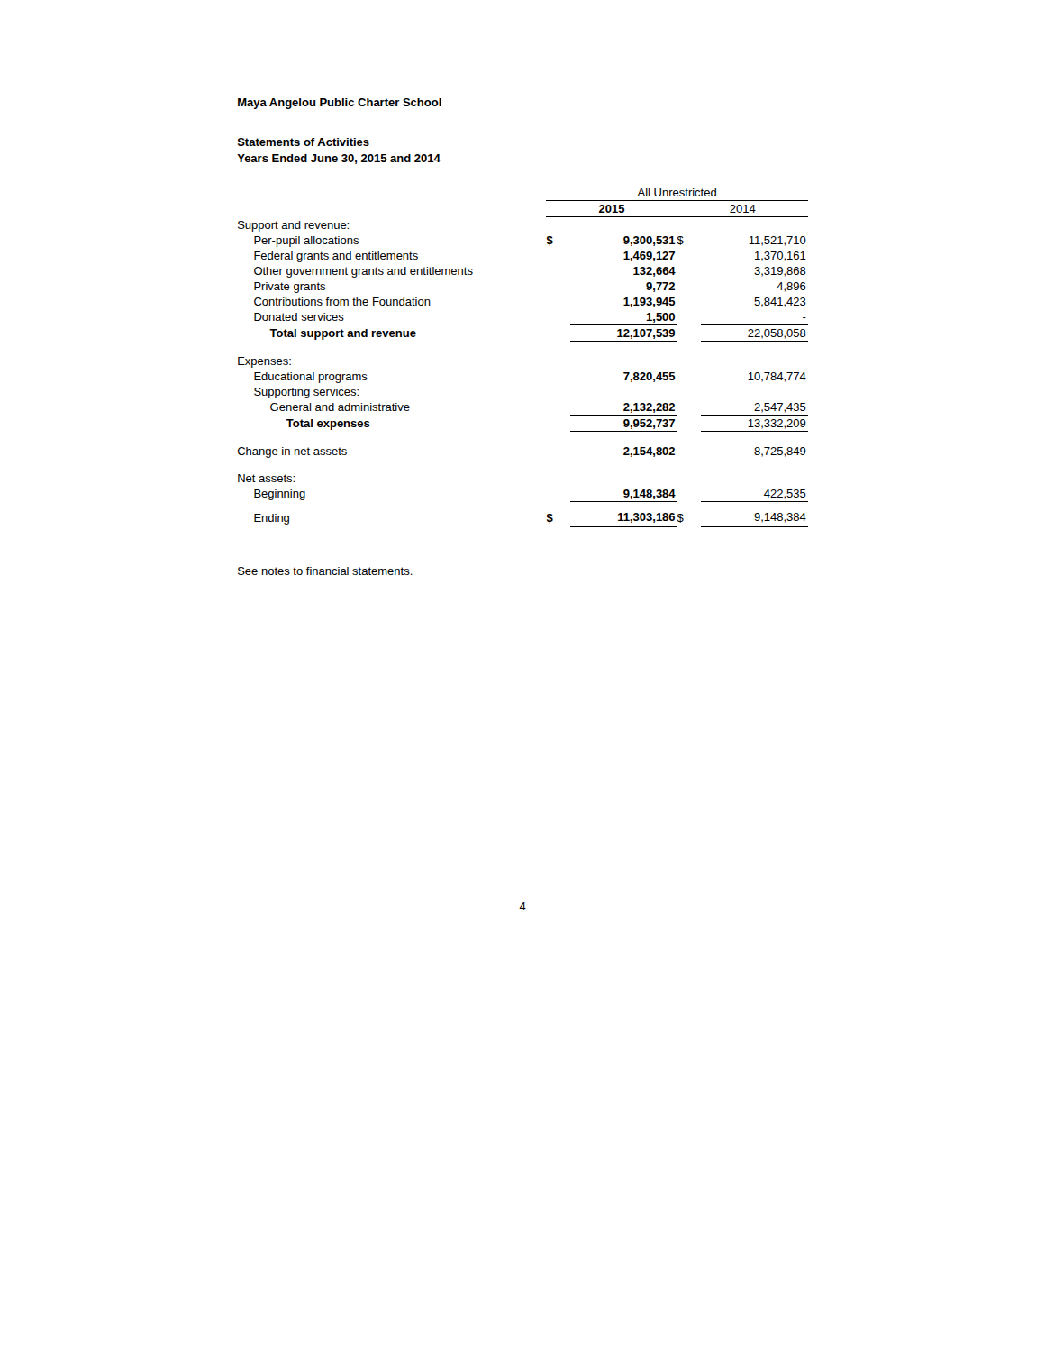Maya Angelou Public Charter School
Statements of Activities
Years Ended June 30, 2015 and 2014
| | All Unrestricted |
| | 2015 | 2014 |
| Support and revenue: | | | | |
| Per-pupil allocations | $ | 9,300,531 | $ | 11,521,710 |
| Federal grants and entitlements | | 1,469,127 | | 1,370,161 |
| Other government grants and entitlements | | 132,664 | | 3,319,868 |
| Private grants | | 9,772 | | 4,896 |
| Contributions from the Foundation | | 1,193,945 | | 5,841,423 |
| Donated services | | 1,500 | | - |
| Total support and revenue | | 12,107,539 | | 22,058,058 |
| Expenses: | | | | |
| Educational programs | | 7,820,455 | | 10,784,774 |
| Supporting services: | | | | |
| General and administrative | | 2,132,282 | | 2,547,435 |
| Total expenses | | 9,952,737 | | 13,332,209 |
| Change in net assets | | 2,154,802 | | 8,725,849 |
| Net assets: | | | | |
| Beginning | | 9,148,384 | | 422,535 |
| Ending | $ | 11,303,186 | $ | 9,148,384 |
See notes to financial statements.
4